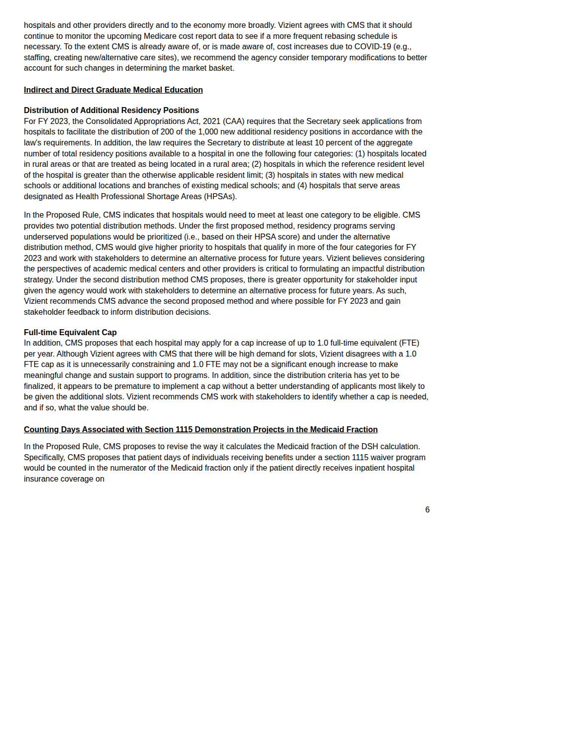hospitals and other providers directly and to the economy more broadly. Vizient agrees with CMS that it should continue to monitor the upcoming Medicare cost report data to see if a more frequent rebasing schedule is necessary. To the extent CMS is already aware of, or is made aware of, cost increases due to COVID-19 (e.g., staffing, creating new/alternative care sites), we recommend the agency consider temporary modifications to better account for such changes in determining the market basket.
Indirect and Direct Graduate Medical Education
Distribution of Additional Residency Positions
For FY 2023, the Consolidated Appropriations Act, 2021 (CAA) requires that the Secretary seek applications from hospitals to facilitate the distribution of 200 of the 1,000 new additional residency positions in accordance with the law's requirements. In addition, the law requires the Secretary to distribute at least 10 percent of the aggregate number of total residency positions available to a hospital in one the following four categories: (1) hospitals located in rural areas or that are treated as being located in a rural area; (2) hospitals in which the reference resident level of the hospital is greater than the otherwise applicable resident limit; (3) hospitals in states with new medical schools or additional locations and branches of existing medical schools; and (4) hospitals that serve areas designated as Health Professional Shortage Areas (HPSAs).
In the Proposed Rule, CMS indicates that hospitals would need to meet at least one category to be eligible. CMS provides two potential distribution methods. Under the first proposed method, residency programs serving underserved populations would be prioritized (i.e., based on their HPSA score) and under the alternative distribution method, CMS would give higher priority to hospitals that qualify in more of the four categories for FY 2023 and work with stakeholders to determine an alternative process for future years. Vizient believes considering the perspectives of academic medical centers and other providers is critical to formulating an impactful distribution strategy. Under the second distribution method CMS proposes, there is greater opportunity for stakeholder input given the agency would work with stakeholders to determine an alternative process for future years. As such, Vizient recommends CMS advance the second proposed method and where possible for FY 2023 and gain stakeholder feedback to inform distribution decisions.
Full-time Equivalent Cap
In addition, CMS proposes that each hospital may apply for a cap increase of up to 1.0 full-time equivalent (FTE) per year. Although Vizient agrees with CMS that there will be high demand for slots, Vizient disagrees with a 1.0 FTE cap as it is unnecessarily constraining and 1.0 FTE may not be a significant enough increase to make meaningful change and sustain support to programs. In addition, since the distribution criteria has yet to be finalized, it appears to be premature to implement a cap without a better understanding of applicants most likely to be given the additional slots. Vizient recommends CMS work with stakeholders to identify whether a cap is needed, and if so, what the value should be.
Counting Days Associated with Section 1115 Demonstration Projects in the Medicaid Fraction
In the Proposed Rule, CMS proposes to revise the way it calculates the Medicaid fraction of the DSH calculation. Specifically, CMS proposes that patient days of individuals receiving benefits under a section 1115 waiver program would be counted in the numerator of the Medicaid fraction only if the patient directly receives inpatient hospital insurance coverage on
6